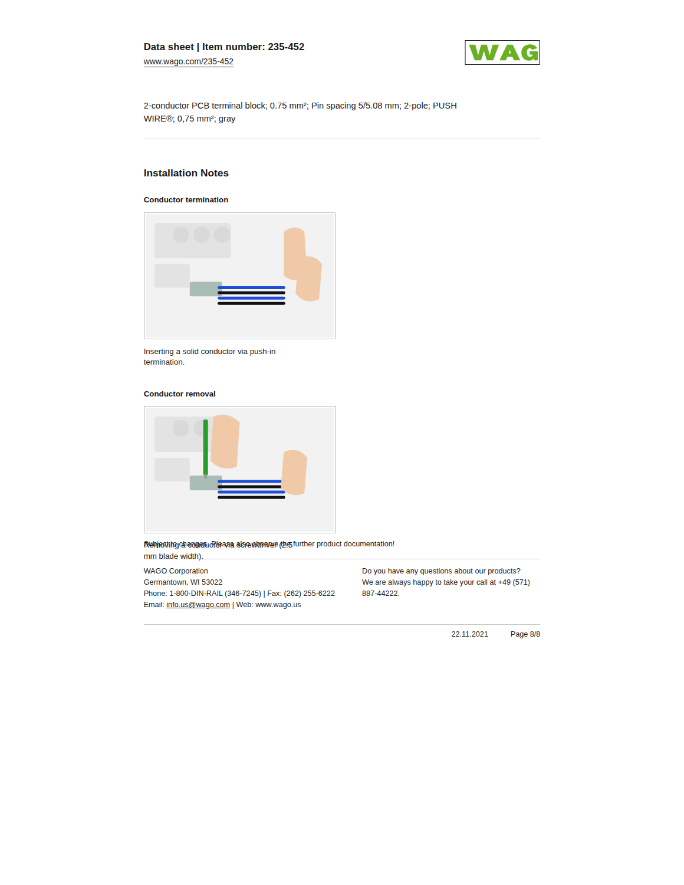Data sheet | Item number: 235-452
www.wago.com/235-452
2-conductor PCB terminal block; 0.75 mm²; Pin spacing 5/5.08 mm; 2-pole; PUSH WIRE®; 0,75 mm²; gray
Installation Notes
Conductor termination
Inserting a solid conductor via push-in termination.
Conductor removal
Removing a conductor via screwdriver (2.5 mm blade width).
Subject to changes. Please also observe the further product documentation!
WAGO Corporation
Germantown, WI 53022
Phone: 1-800-DIN-RAIL (346-7245) | Fax: (262) 255-6222
Email: info.us@wago.com | Web: www.wago.us
Do you have any questions about our products?
We are always happy to take your call at +49 (571) 887-44222.
22.11.2021Page 8/8